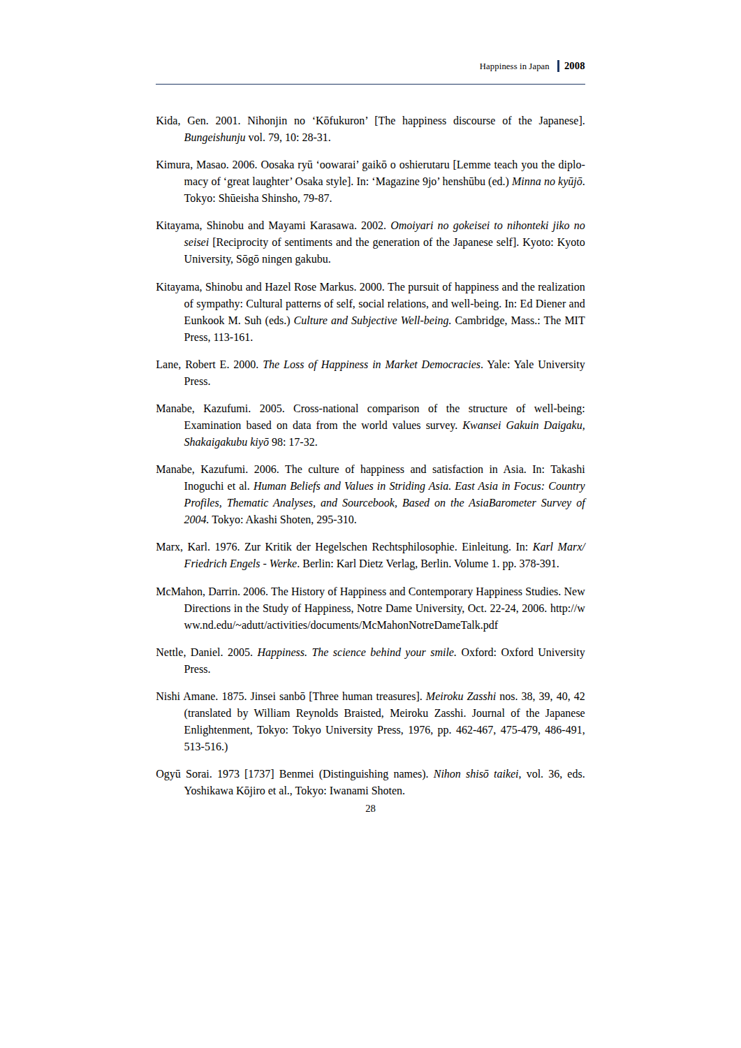Happiness in Japan 2008
Kida, Gen. 2001. Nihonjin no ‘Kōfukuron’ [The happiness discourse of the Japanese]. Bungeishunju vol. 79, 10: 28-31.
Kimura, Masao. 2006. Oosaka ryū ‘oowarai’ gaikō o oshierutaru [Lemme teach you the diplomacy of ‘great laughter’ Osaka style]. In: ‘Magazine 9jo’ henshūbu (ed.) Minna no kyūjō. Tokyo: Shūeisha Shinsho, 79-87.
Kitayama, Shinobu and Mayami Karasawa. 2002. Omoiyari no gokeisei to nihonteki jiko no seisei [Reciprocity of sentiments and the generation of the Japanese self]. Kyoto: Kyoto University, Sōgō ningen gakubu.
Kitayama, Shinobu and Hazel Rose Markus. 2000. The pursuit of happiness and the realization of sympathy: Cultural patterns of self, social relations, and well-being. In: Ed Diener and Eunkook M. Suh (eds.) Culture and Subjective Well-being. Cambridge, Mass.: The MIT Press, 113-161.
Lane, Robert E. 2000. The Loss of Happiness in Market Democracies. Yale: Yale University Press.
Manabe, Kazufumi. 2005. Cross-national comparison of the structure of well-being: Examination based on data from the world values survey. Kwansei Gakuin Daigaku, Shakaigakubu kiyō 98: 17-32.
Manabe, Kazufumi. 2006. The culture of happiness and satisfaction in Asia. In: Takashi Inoguchi et al. Human Beliefs and Values in Striding Asia. East Asia in Focus: Country Profiles, Thematic Analyses, and Sourcebook, Based on the AsiaBarometer Survey of 2004. Tokyo: Akashi Shoten, 295-310.
Marx, Karl. 1976. Zur Kritik der Hegelschen Rechtsphilosophie. Einleitung. In: Karl Marx/ Friedrich Engels - Werke. Berlin: Karl Dietz Verlag, Berlin. Volume 1. pp. 378-391.
McMahon, Darrin. 2006. The History of Happiness and Contemporary Happiness Studies. New Directions in the Study of Happiness, Notre Dame University, Oct. 22-24, 2006. http://www.nd.edu/~adutt/activities/documents/McMahonNotreDameTalk.pdf
Nettle, Daniel. 2005. Happiness. The science behind your smile. Oxford: Oxford University Press.
Nishi Amane. 1875. Jinsei sanbō [Three human treasures]. Meiroku Zasshi nos. 38, 39, 40, 42 (translated by William Reynolds Braisted, Meiroku Zasshi. Journal of the Japanese Enlightenment, Tokyo: Tokyo University Press, 1976, pp. 462-467, 475-479, 486-491, 513-516.)
Ogyū Sorai. 1973 [1737] Benmei (Distinguishing names). Nihon shisō taikei, vol. 36, eds. Yoshikawa Kōjiro et al., Tokyo: Iwanami Shoten.
28